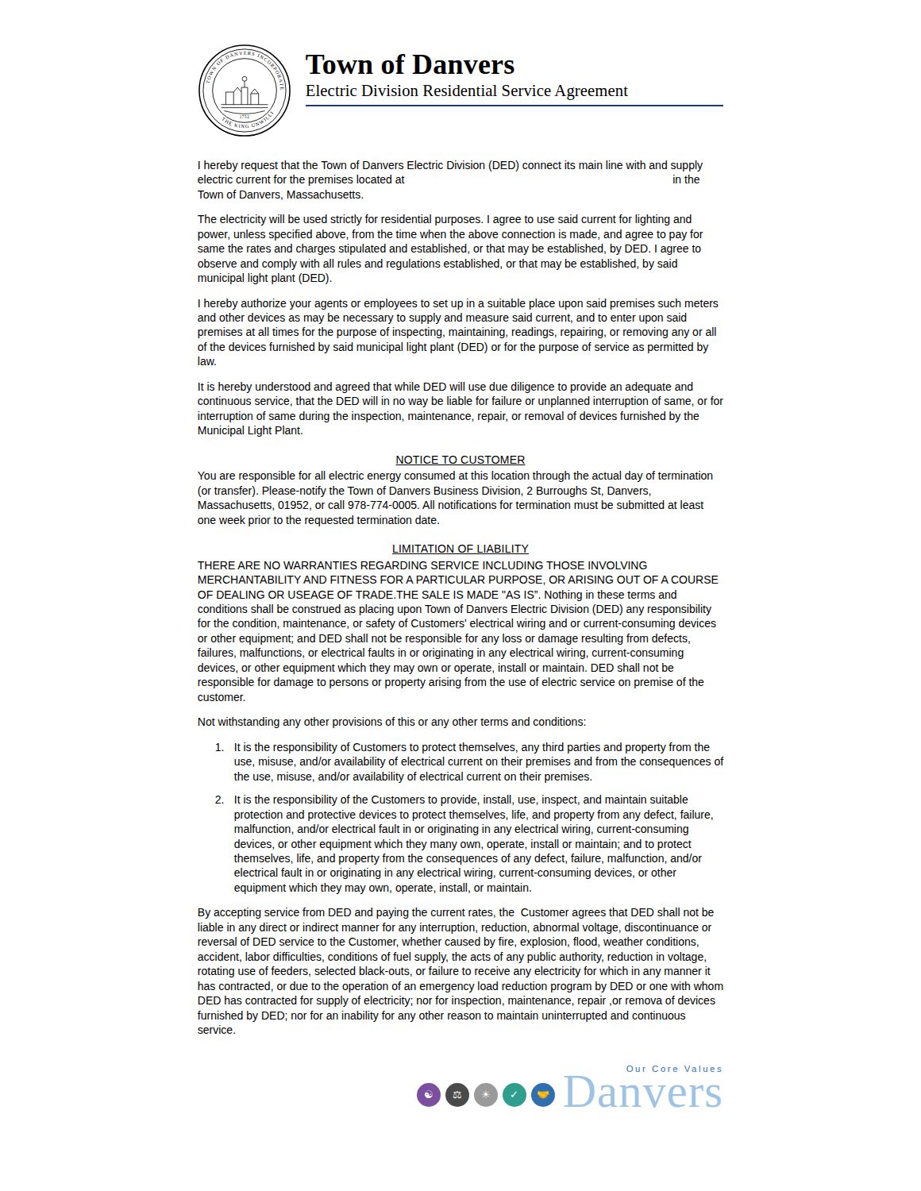TOWN OF DANVERS INCORPORATED THE KING UNWILLING 1752
Town of Danvers
Electric Division Residential Service Agreement
I hereby request that the Town of Danvers Electric Division (DED) connect its main line with and supply electric current for the premises located at in the Town of Danvers, Massachusetts.
The electricity will be used strictly for residential purposes. I agree to use said current for lighting and power, unless specified above, from the time when the above connection is made, and agree to pay for same the rates and charges stipulated and established, or that may be established, by DED. I agree to observe and comply with all rules and regulations established, or that may be established, by said municipal light plant (DED).
I hereby authorize your agents or employees to set up in a suitable place upon said premises such meters and other devices as may be necessary to supply and measure said current, and to enter upon said premises at all times for the purpose of inspecting, maintaining, readings, repairing, or removing any or all of the devices furnished by said municipal light plant (DED) or for the purpose of service as permitted by law.
It is hereby understood and agreed that while DED will use due diligence to provide an adequate and continuous service, that the DED will in no way be liable for failure or unplanned interruption of same, or for interruption of same during the inspection, maintenance, repair, or removal of devices furnished by the Municipal Light Plant.
NOTICE TO CUSTOMER
You are responsible for all electric energy consumed at this location through the actual day of termination (or transfer). Please-notify the Town of Danvers Business Division, 2 Burroughs St, Danvers, Massachusetts, 01952, or call 978-774-0005. All notifications for termination must be submitted at least one week prior to the requested termination date.
LIMITATION OF LIABILITY
THERE ARE NO WARRANTIES REGARDING SERVICE INCLUDING THOSE INVOLVING MERCHANTABILITY AND FITNESS FOR A PARTICULAR PURPOSE, OR ARISING OUT OF A COURSE OF DEALING OR USEAGE OF TRADE.THE SALE IS MADE "AS IS”. Nothing in these terms and conditions shall be construed as placing upon Town of Danvers Electric Division (DED) any responsibility for the condition, maintenance, or safety of Customers' electrical wiring and or current-consuming devices or other equipment; and DED shall not be responsible for any loss or damage resulting from defects, failures, malfunctions, or electrical faults in or originating in any electrical wiring, current-consuming devices, or other equipment which they may own or operate, install or maintain. DED shall not be responsible for damage to persons or property arising from the use of electric service on premise of the customer.
Not withstanding any other provisions of this or any other terms and conditions:
It is the responsibility of Customers to protect themselves, any third parties and property from the use, misuse, and/or availability of electrical current on their premises and from the consequences of the use, misuse, and/or availability of electrical current on their premises.
It is the responsibility of the Customers to provide, install, use, inspect, and maintain suitable protection and protective devices to protect themselves, life, and property from any defect, failure, malfunction, and/or electrical fault in or originating in any electrical wiring, current-consuming devices, or other equipment which they many own, operate, install or maintain; and to protect themselves, life, and property from the consequences of any defect, failure, malfunction, and/or electrical fault in or originating in any electrical wiring, current-consuming devices, or other equipment which they may own, operate, install, or maintain.
By accepting service from DED and paying the current rates, the Customer agrees that DED shall not be liable in any direct or indirect manner for any interruption, reduction, abnormal voltage, discontinuance or reversal of DED service to the Customer, whether caused by fire, explosion, flood, weather conditions, accident, labor difficulties, conditions of fuel supply, the acts of any public authority, reduction in voltage, rotating use of feeders, selected black-outs, or failure to receive any electricity for which in any manner it has contracted, or due to the operation of an emergency load reduction program by DED or one with whom DED has contracted for supply of electricity; nor for inspection, maintenance, repair ,or remova of devices furnished by DED; nor for an inability for any other reason to maintain uninterrupted and continuous service.
☯ ⚖ ☀ ✓ 🤝
Our Core Values
Danvers